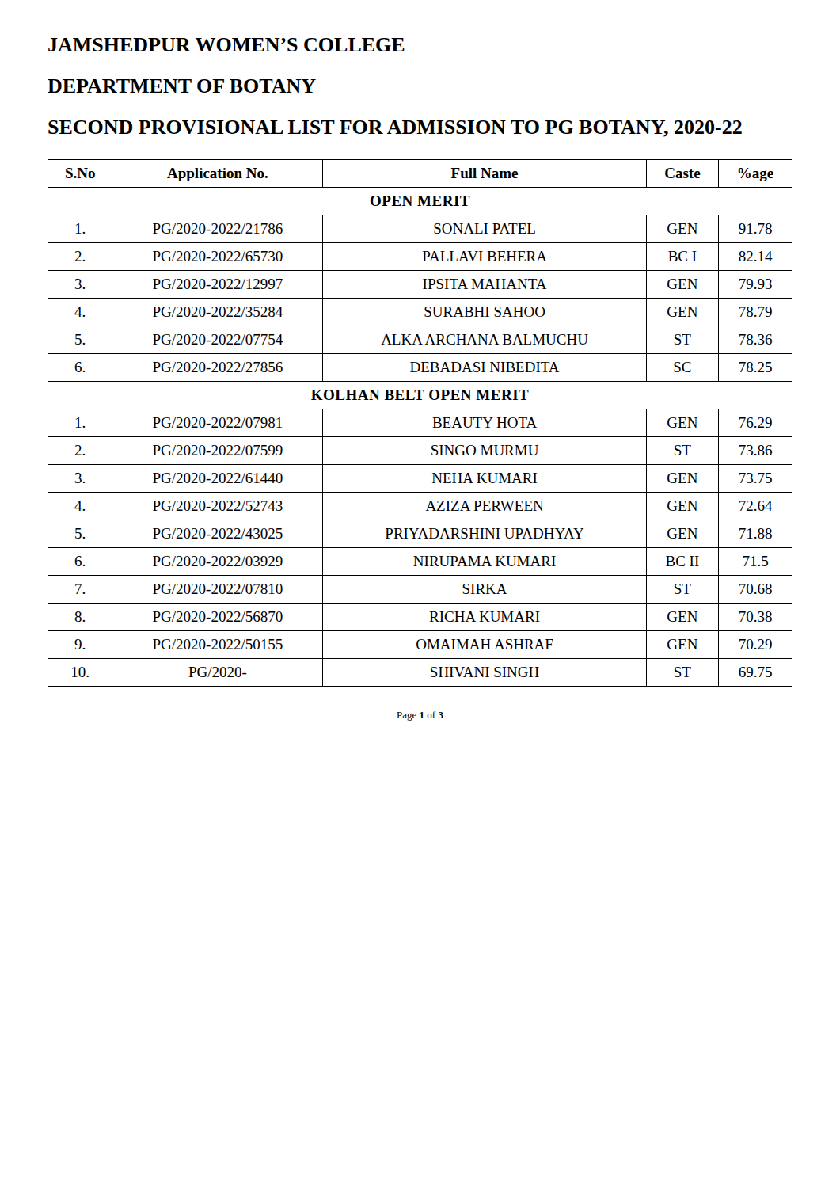JAMSHEDPUR WOMEN’S COLLEGE
DEPARTMENT OF BOTANY
SECOND PROVISIONAL LIST FOR ADMISSION TO PG BOTANY, 2020-22
| S.No | Application No. | Full Name | Caste | %age |
| --- | --- | --- | --- | --- |
| OPEN MERIT |
| 1. | PG/2020-2022/21786 | SONALI PATEL | GEN | 91.78 |
| 2. | PG/2020-2022/65730 | PALLAVI BEHERA | BC I | 82.14 |
| 3. | PG/2020-2022/12997 | IPSITA MAHANTA | GEN | 79.93 |
| 4. | PG/2020-2022/35284 | SURABHI SAHOO | GEN | 78.79 |
| 5. | PG/2020-2022/07754 | ALKA ARCHANA BALMUCHU | ST | 78.36 |
| 6. | PG/2020-2022/27856 | DEBADASI NIBEDITA | SC | 78.25 |
| KOLHAN BELT OPEN MERIT |
| 1. | PG/2020-2022/07981 | BEAUTY HOTA | GEN | 76.29 |
| 2. | PG/2020-2022/07599 | SINGO MURMU | ST | 73.86 |
| 3. | PG/2020-2022/61440 | NEHA KUMARI | GEN | 73.75 |
| 4. | PG/2020-2022/52743 | AZIZA PERWEEN | GEN | 72.64 |
| 5. | PG/2020-2022/43025 | PRIYADARSHINI UPADHYAY | GEN | 71.88 |
| 6. | PG/2020-2022/03929 | NIRUPAMA KUMARI | BC II | 71.5 |
| 7. | PG/2020-2022/07810 | SIRKA | ST | 70.68 |
| 8. | PG/2020-2022/56870 | RICHA KUMARI | GEN | 70.38 |
| 9. | PG/2020-2022/50155 | OMAIMAH ASHRAF | GEN | 70.29 |
| 10. | PG/2020- | SHIVANI SINGH | ST | 69.75 |
Page 1 of 3